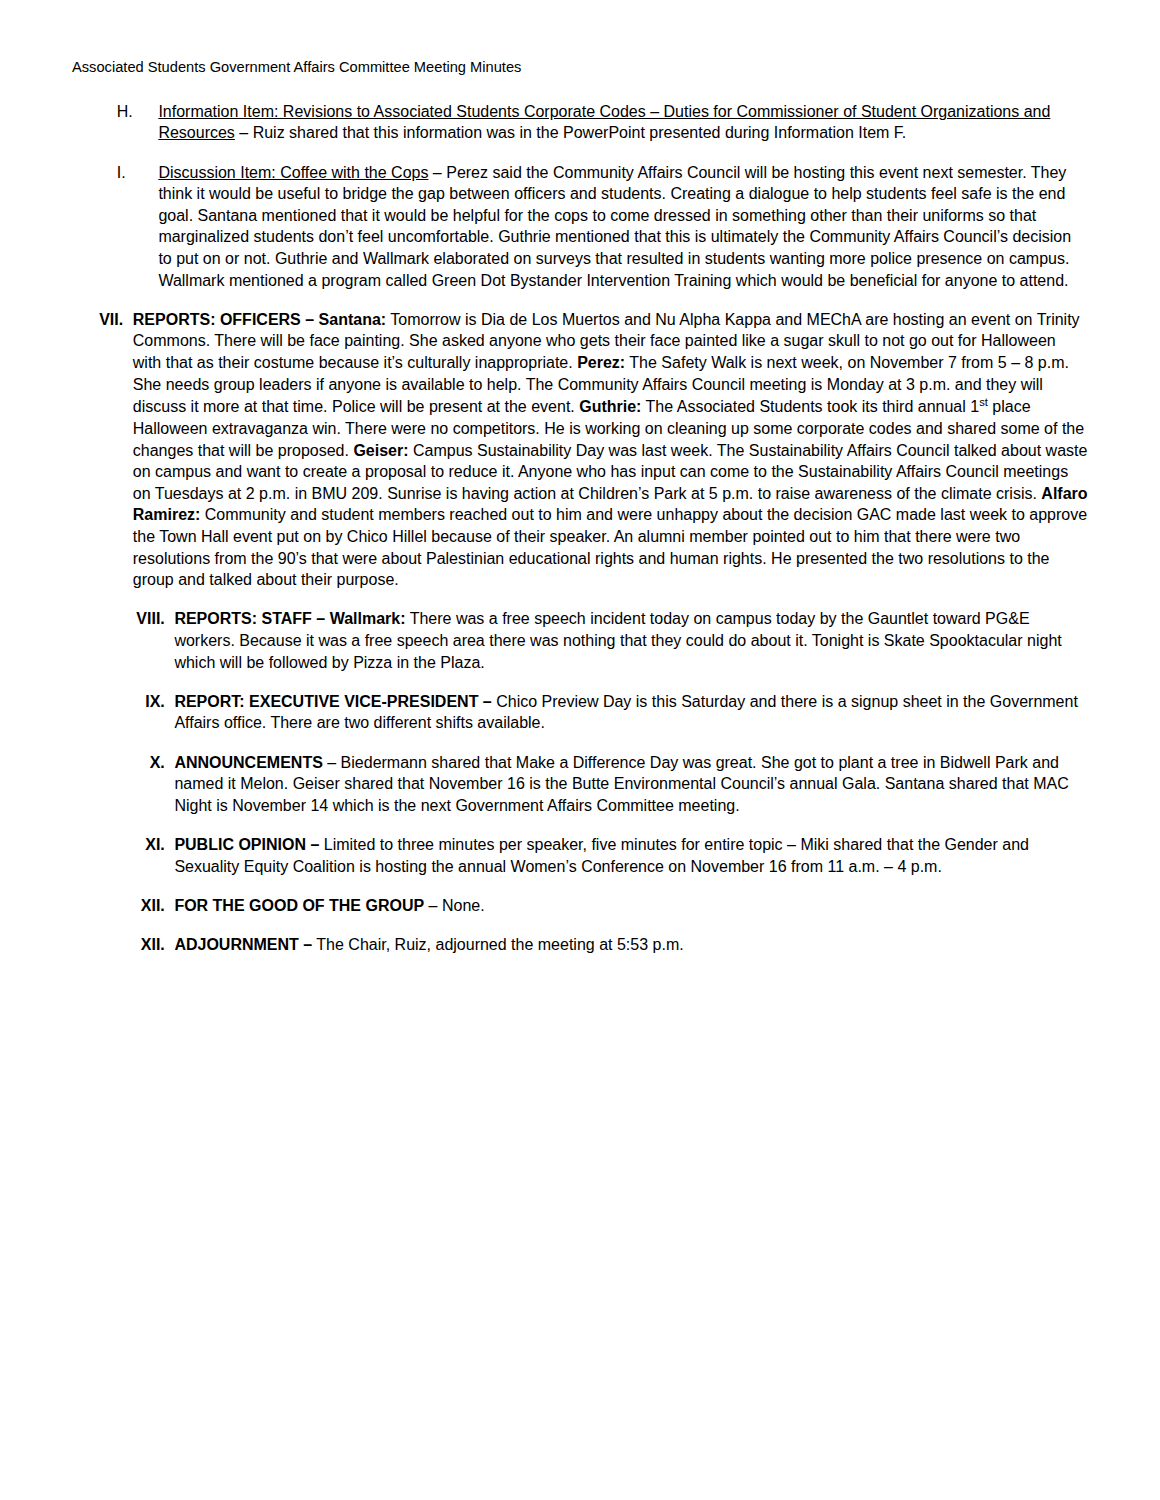Associated Students Government Affairs Committee Meeting Minutes
H.
Information Item: Revisions to Associated Students Corporate Codes – Duties for Commissioner of Student Organizations and Resources – Ruiz shared that this information was in the PowerPoint presented during Information Item F.
I.
Discussion Item: Coffee with the Cops – Perez said the Community Affairs Council will be hosting this event next semester. They think it would be useful to bridge the gap between officers and students. Creating a dialogue to help students feel safe is the end goal. Santana mentioned that it would be helpful for the cops to come dressed in something other than their uniforms so that marginalized students don’t feel uncomfortable. Guthrie mentioned that this is ultimately the Community Affairs Council’s decision to put on or not. Guthrie and Wallmark elaborated on surveys that resulted in students wanting more police presence on campus. Wallmark mentioned a program called Green Dot Bystander Intervention Training which would be beneficial for anyone to attend.
VII.
REPORTS: OFFICERS – Santana: Tomorrow is Dia de Los Muertos and Nu Alpha Kappa and MEChA are hosting an event on Trinity Commons. There will be face painting. She asked anyone who gets their face painted like a sugar skull to not go out for Halloween with that as their costume because it’s culturally inappropriate. Perez: The Safety Walk is next week, on November 7 from 5 – 8 p.m. She needs group leaders if anyone is available to help. The Community Affairs Council meeting is Monday at 3 p.m. and they will discuss it more at that time. Police will be present at the event. Guthrie: The Associated Students took its third annual 1st place Halloween extravaganza win. There were no competitors. He is working on cleaning up some corporate codes and shared some of the changes that will be proposed. Geiser: Campus Sustainability Day was last week. The Sustainability Affairs Council talked about waste on campus and want to create a proposal to reduce it. Anyone who has input can come to the Sustainability Affairs Council meetings on Tuesdays at 2 p.m. in BMU 209. Sunrise is having action at Children’s Park at 5 p.m. to raise awareness of the climate crisis. Alfaro Ramirez: Community and student members reached out to him and were unhappy about the decision GAC made last week to approve the Town Hall event put on by Chico Hillel because of their speaker. An alumni member pointed out to him that there were two resolutions from the 90’s that were about Palestinian educational rights and human rights. He presented the two resolutions to the group and talked about their purpose.
VIII.
REPORTS: STAFF – Wallmark: There was a free speech incident today on campus today by the Gauntlet toward PG&E workers. Because it was a free speech area there was nothing that they could do about it. Tonight is Skate Spooktacular night which will be followed by Pizza in the Plaza.
IX.
REPORT: EXECUTIVE VICE-PRESIDENT – Chico Preview Day is this Saturday and there is a signup sheet in the Government Affairs office. There are two different shifts available.
X.
ANNOUNCEMENTS – Biedermann shared that Make a Difference Day was great. She got to plant a tree in Bidwell Park and named it Melon. Geiser shared that November 16 is the Butte Environmental Council’s annual Gala. Santana shared that MAC Night is November 14 which is the next Government Affairs Committee meeting.
XI.
PUBLIC OPINION – Limited to three minutes per speaker, five minutes for entire topic – Miki shared that the Gender and Sexuality Equity Coalition is hosting the annual Women’s Conference on November 16 from 11 a.m. – 4 p.m.
XII.
FOR THE GOOD OF THE GROUP – None.
XII.
ADJOURNMENT – The Chair, Ruiz, adjourned the meeting at 5:53 p.m.